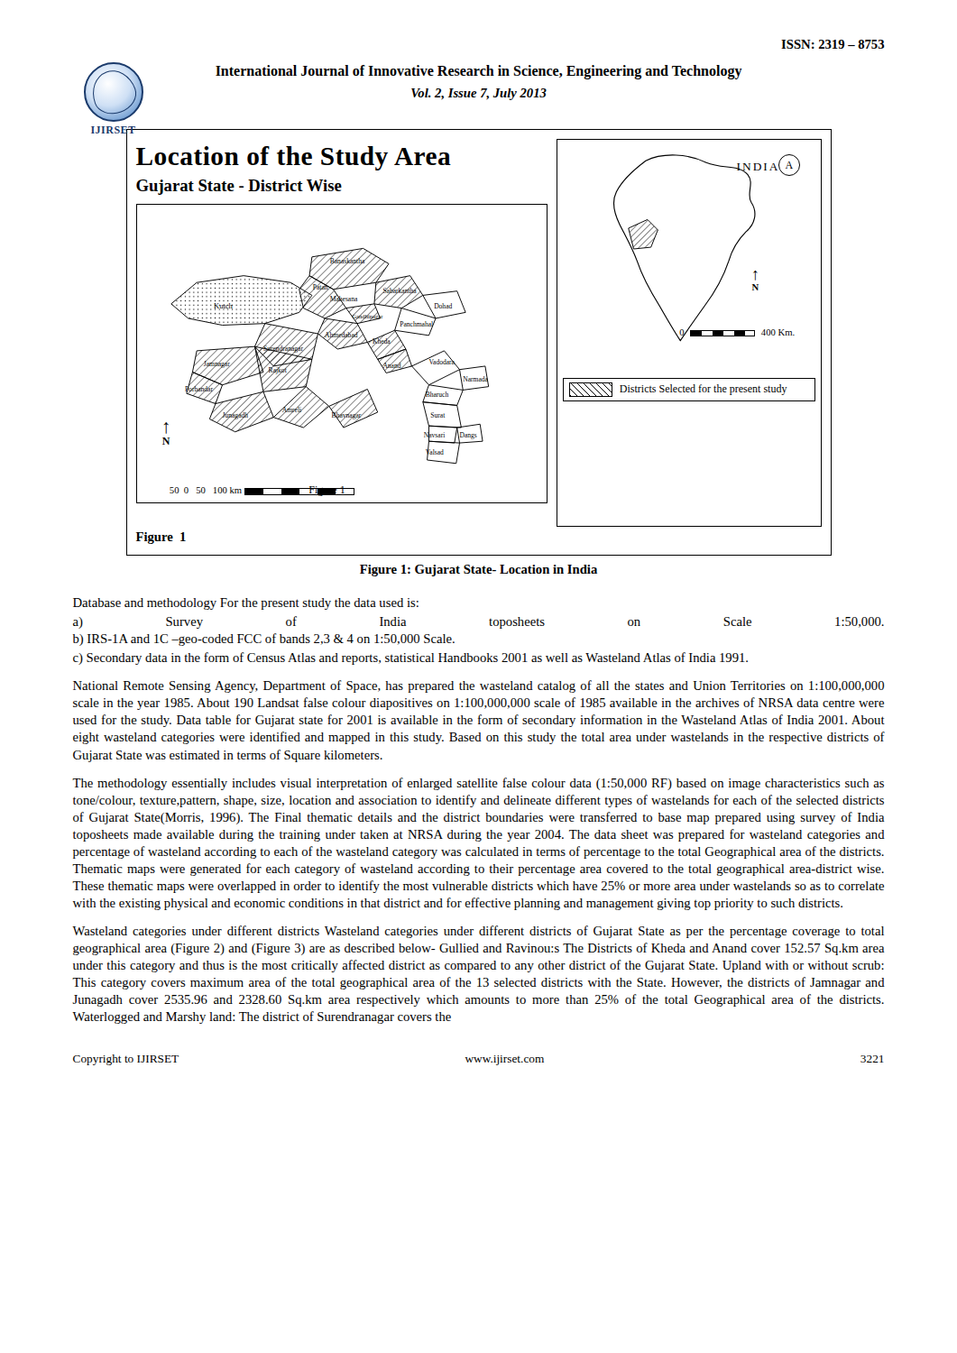ISSN: 2319 – 8753
IJIRSET
International Journal of Innovative Research in Science, Engineering and Technology
Vol. 2, Issue 7, July 2013
Location of the Study Area
Gujarat State - District Wise
Kutch Banaskantha Patan Mahesana Sabarkantha Gandhinagar Dohad Panchmahal Ahmedabad Kheda Surendranagar Anand Vadodara Narmada Bharuch Jamnagar Rajkot Porbandar Junagadh Amreli Bhavnagar Surat Navsari Dangs Valsad
↑ N
50 0 50 100 km
Figure 1
INDIA
A
↑ N
0 400 Km.
Districts Selected for the present study
Figure 1
Figure 1: Gujarat State- Location in India
Database and methodology For the present study the data used is:
a) Survey of India toposheets on Scale 1:50,000.
b) IRS-1A and 1C –geo-coded FCC of bands 2,3 & 4 on 1:50,000 Scale.
c) Secondary data in the form of Census Atlas and reports, statistical Handbooks 2001 as well as Wasteland Atlas of India 1991.
National Remote Sensing Agency, Department of Space, has prepared the wasteland catalog of all the states and Union Territories on 1:100,000,000 scale in the year 1985. About 190 Landsat false colour diapositives on 1:100,000,000 scale of 1985 available in the archives of NRSA data centre were used for the study. Data table for Gujarat state for 2001 is available in the form of secondary information in the Wasteland Atlas of India 2001. About eight wasteland categories were identified and mapped in this study. Based on this study the total area under wastelands in the respective districts of Gujarat State was estimated in terms of Square kilometers.
The methodology essentially includes visual interpretation of enlarged satellite false colour data (1:50,000 RF) based on image characteristics such as tone/colour, texture,pattern, shape, size, location and association to identify and delineate different types of wastelands for each of the selected districts of Gujarat State(Morris, 1996). The Final thematic details and the district boundaries were transferred to base map prepared using survey of India toposheets made available during the training under taken at NRSA during the year 2004. The data sheet was prepared for wasteland categories and percentage of wasteland according to each of the wasteland category was calculated in terms of percentage to the total Geographical area of the districts. Thematic maps were generated for each category of wasteland according to their percentage area covered to the total geographical area-district wise. These thematic maps were overlapped in order to identify the most vulnerable districts which have 25% or more area under wastelands so as to correlate with the existing physical and economic conditions in that district and for effective planning and management giving top priority to such districts.
Wasteland categories under different districts Wasteland categories under different districts of Gujarat State as per the percentage coverage to total geographical area (Figure 2) and (Figure 3) are as described below- Gullied and Ravinou:s The Districts of Kheda and Anand cover 152.57 Sq.km area under this category and thus is the most critically affected district as compared to any other district of the Gujarat State. Upland with or without scrub: This category covers maximum area of the total geographical area of the 13 selected districts with the State. However, the districts of Jamnagar and Junagadh cover 2535.96 and 2328.60 Sq.km area respectively which amounts to more than 25% of the total Geographical area of the districts. Waterlogged and Marshy land: The district of Surendranagar covers the
Copyright to IJIRSET
www.ijirset.com
3221